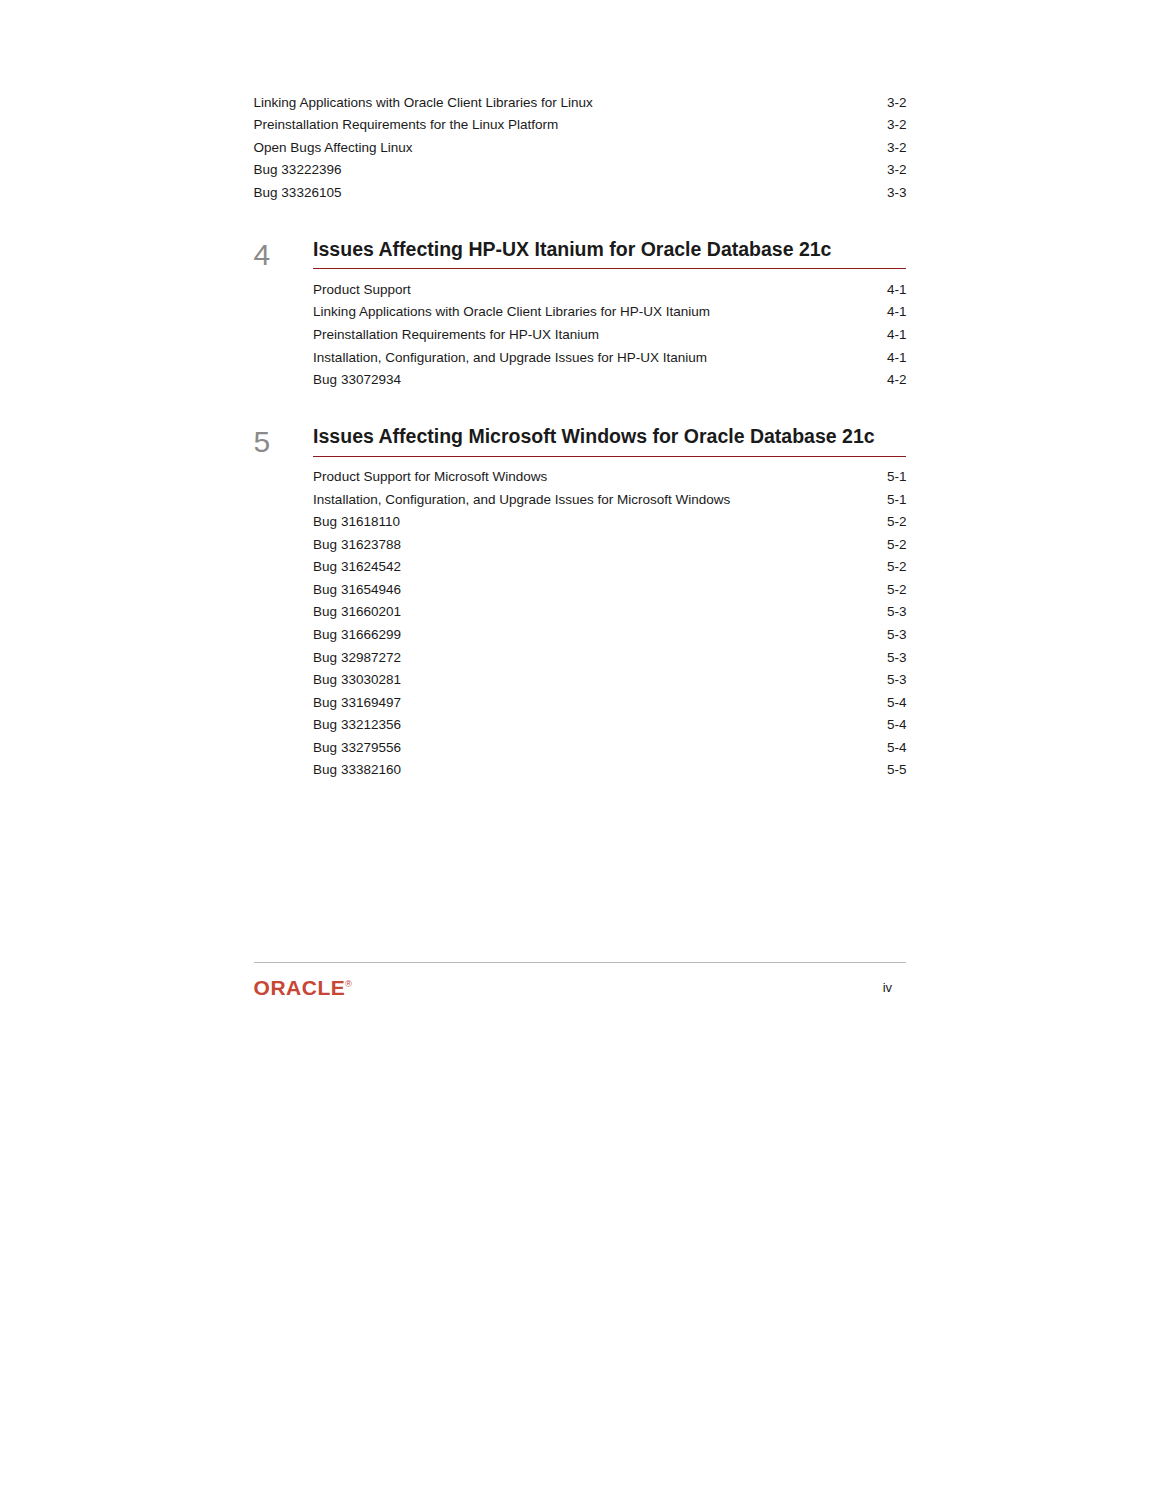| Linking Applications with Oracle Client Libraries for Linux | 3-2 |
| Preinstallation Requirements for the Linux Platform | 3-2 |
| Open Bugs Affecting Linux | 3-2 |
| Bug 33222396 | 3-2 |
| Bug 33326105 | 3-3 |
4
Issues Affecting HP-UX Itanium for Oracle Database 21c
| Product Support | 4-1 |
| Linking Applications with Oracle Client Libraries for HP-UX Itanium | 4-1 |
| Preinstallation Requirements for HP-UX Itanium | 4-1 |
| Installation, Configuration, and Upgrade Issues for HP-UX Itanium | 4-1 |
| Bug 33072934 | 4-2 |
5
Issues Affecting Microsoft Windows for Oracle Database 21c
| Product Support for Microsoft Windows | 5-1 |
| Installation, Configuration, and Upgrade Issues for Microsoft Windows | 5-1 |
| Bug 31618110 | 5-2 |
| Bug 31623788 | 5-2 |
| Bug 31624542 | 5-2 |
| Bug 31654946 | 5-2 |
| Bug 31660201 | 5-3 |
| Bug 31666299 | 5-3 |
| Bug 32987272 | 5-3 |
| Bug 33030281 | 5-3 |
| Bug 33169497 | 5-4 |
| Bug 33212356 | 5-4 |
| Bug 33279556 | 5-4 |
| Bug 33382160 | 5-5 |
ORACLE®
iv